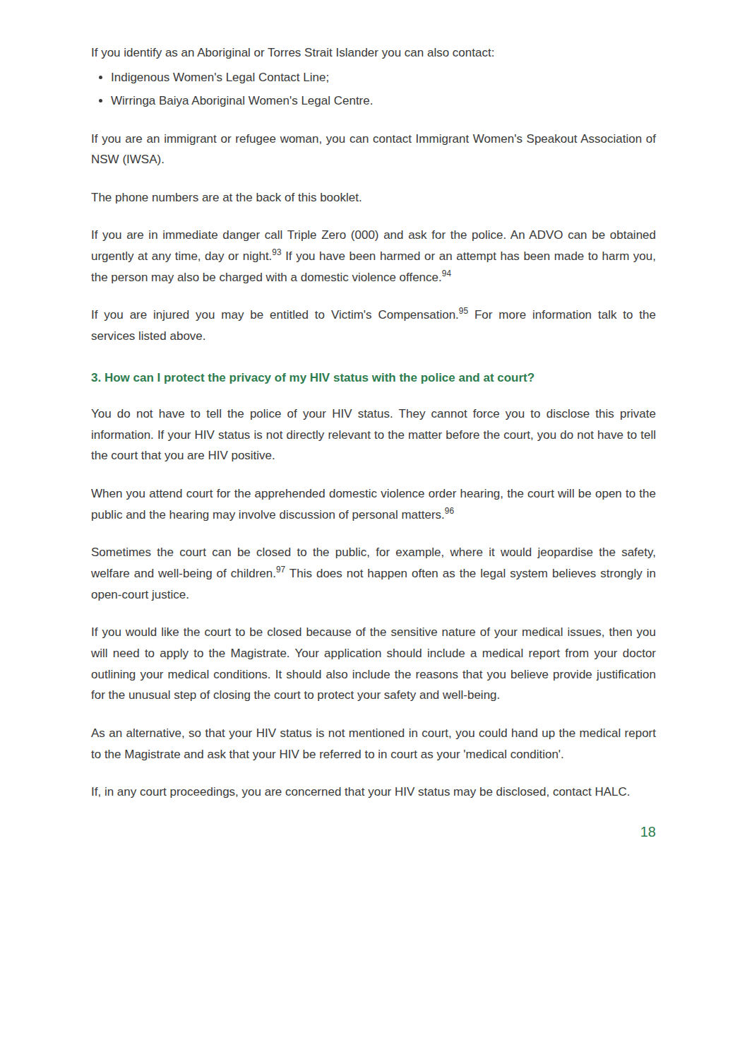If you identify as an Aboriginal or Torres Strait Islander you can also contact:
Indigenous Women's Legal Contact Line;
Wirringa Baiya Aboriginal Women's Legal Centre.
If you are an immigrant or refugee woman, you can contact Immigrant Women's Speakout Association of NSW (IWSA).
The phone numbers are at the back of this booklet.
If you are in immediate danger call Triple Zero (000) and ask for the police. An ADVO can be obtained urgently at any time, day or night.93 If you have been harmed or an attempt has been made to harm you, the person may also be charged with a domestic violence offence.94
If you are injured you may be entitled to Victim's Compensation.95 For more information talk to the services listed above.
3. How can I protect the privacy of my HIV status with the police and at court?
You do not have to tell the police of your HIV status. They cannot force you to disclose this private information. If your HIV status is not directly relevant to the matter before the court, you do not have to tell the court that you are HIV positive.
When you attend court for the apprehended domestic violence order hearing, the court will be open to the public and the hearing may involve discussion of personal matters.96
Sometimes the court can be closed to the public, for example, where it would jeopardise the safety, welfare and well-being of children.97 This does not happen often as the legal system believes strongly in open-court justice.
If you would like the court to be closed because of the sensitive nature of your medical issues, then you will need to apply to the Magistrate. Your application should include a medical report from your doctor outlining your medical conditions. It should also include the reasons that you believe provide justification for the unusual step of closing the court to protect your safety and well-being.
As an alternative, so that your HIV status is not mentioned in court, you could hand up the medical report to the Magistrate and ask that your HIV be referred to in court as your 'medical condition'.
If, in any court proceedings, you are concerned that your HIV status may be disclosed, contact HALC.
18